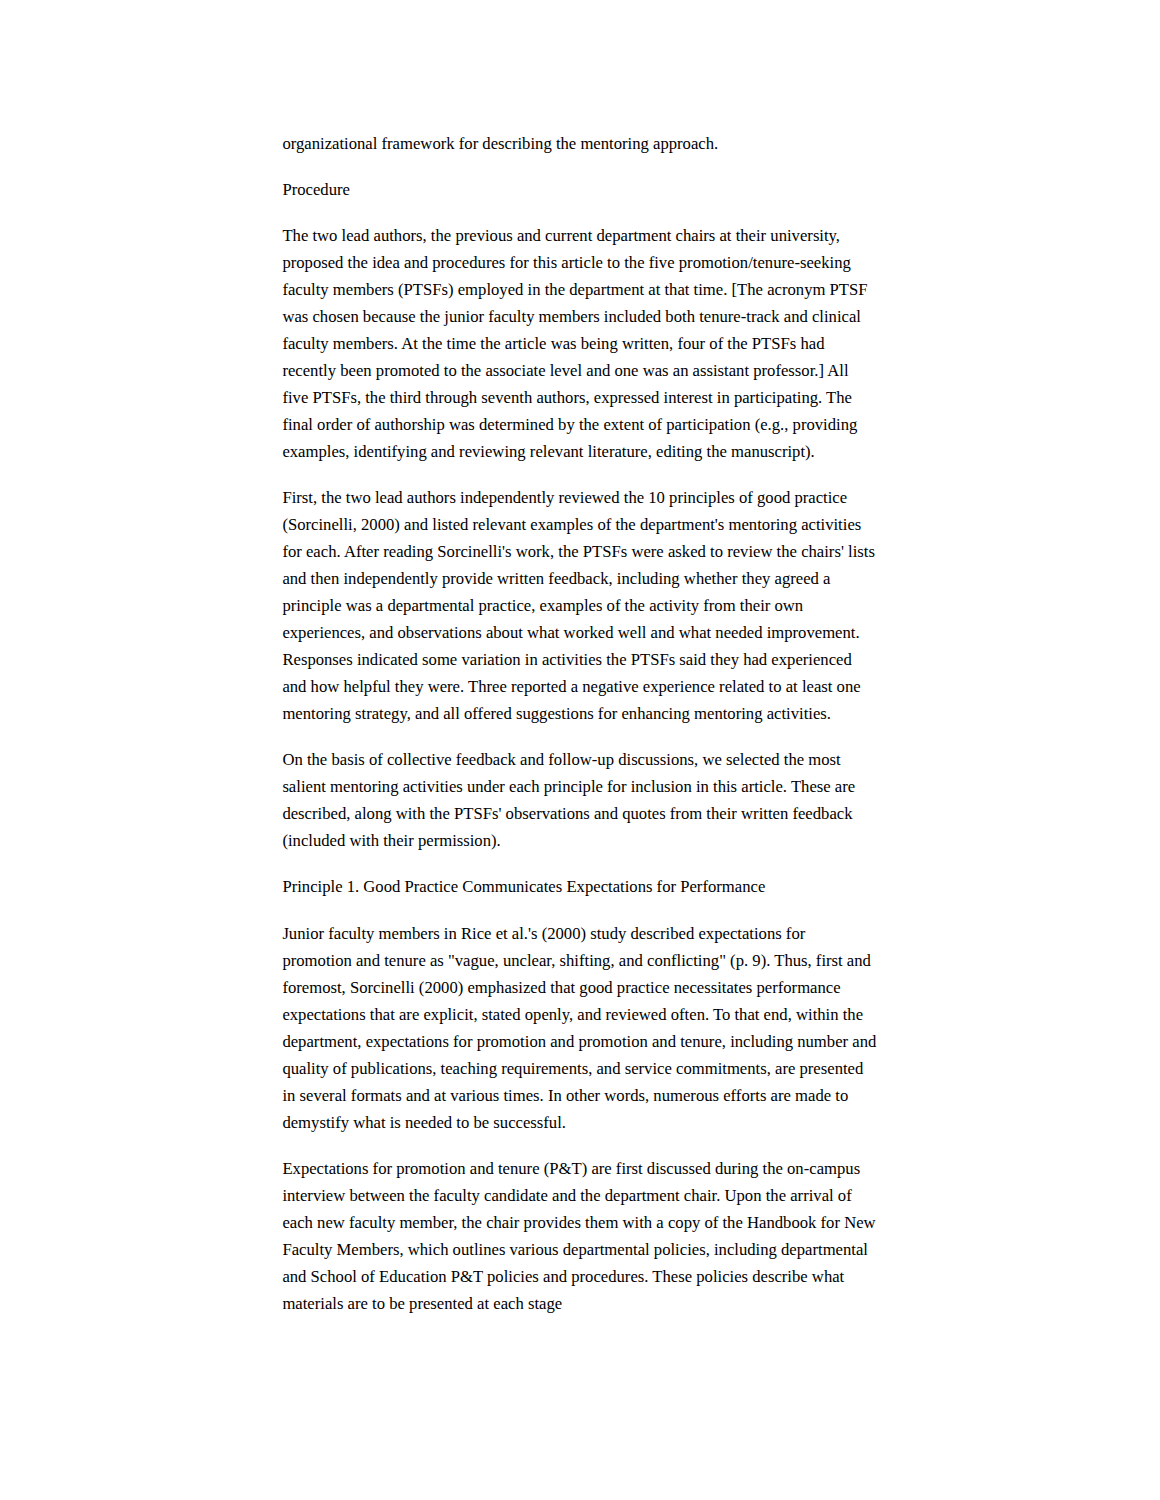organizational framework for describing the mentoring approach.
Procedure
The two lead authors, the previous and current department chairs at their university, proposed the idea and procedures for this article to the five promotion/tenure-seeking faculty members (PTSFs) employed in the department at that time. [The acronym PTSF was chosen because the junior faculty members included both tenure-track and clinical faculty members. At the time the article was being written, four of the PTSFs had recently been promoted to the associate level and one was an assistant professor.] All five PTSFs, the third through seventh authors, expressed interest in participating. The final order of authorship was determined by the extent of participation (e.g., providing examples, identifying and reviewing relevant literature, editing the manuscript).
First, the two lead authors independently reviewed the 10 principles of good practice (Sorcinelli, 2000) and listed relevant examples of the department's mentoring activities for each. After reading Sorcinelli's work, the PTSFs were asked to review the chairs' lists and then independently provide written feedback, including whether they agreed a principle was a departmental practice, examples of the activity from their own experiences, and observations about what worked well and what needed improvement. Responses indicated some variation in activities the PTSFs said they had experienced and how helpful they were. Three reported a negative experience related to at least one mentoring strategy, and all offered suggestions for enhancing mentoring activities.
On the basis of collective feedback and follow-up discussions, we selected the most salient mentoring activities under each principle for inclusion in this article. These are described, along with the PTSFs' observations and quotes from their written feedback (included with their permission).
Principle 1. Good Practice Communicates Expectations for Performance
Junior faculty members in Rice et al.'s (2000) study described expectations for promotion and tenure as "vague, unclear, shifting, and conflicting" (p. 9). Thus, first and foremost, Sorcinelli (2000) emphasized that good practice necessitates performance expectations that are explicit, stated openly, and reviewed often. To that end, within the department, expectations for promotion and promotion and tenure, including number and quality of publications, teaching requirements, and service commitments, are presented in several formats and at various times. In other words, numerous efforts are made to demystify what is needed to be successful.
Expectations for promotion and tenure (P&T) are first discussed during the on-campus interview between the faculty candidate and the department chair. Upon the arrival of each new faculty member, the chair provides them with a copy of the Handbook for New Faculty Members, which outlines various departmental policies, including departmental and School of Education P&T policies and procedures. These policies describe what materials are to be presented at each stage